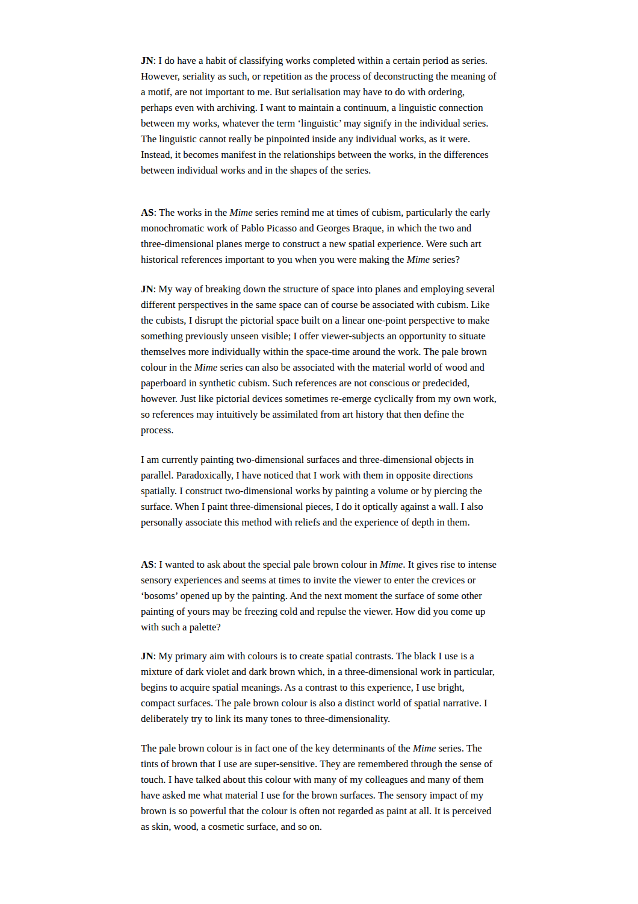JN: I do have a habit of classifying works completed within a certain period as series. However, seriality as such, or repetition as the process of deconstructing the meaning of a motif, are not important to me. But serialisation may have to do with ordering, perhaps even with archiving. I want to maintain a continuum, a linguistic connection between my works, whatever the term ‘linguistic’ may signify in the individual series. The linguistic cannot really be pinpointed inside any individual works, as it were. Instead, it becomes manifest in the relationships between the works, in the differences between individual works and in the shapes of the series.
AS: The works in the Mime series remind me at times of cubism, particularly the early monochromatic work of Pablo Picasso and Georges Braque, in which the two and three-dimensional planes merge to construct a new spatial experience. Were such art historical references important to you when you were making the Mime series?
JN: My way of breaking down the structure of space into planes and employing several different perspectives in the same space can of course be associated with cubism. Like the cubists, I disrupt the pictorial space built on a linear one-point perspective to make something previously unseen visible; I offer viewer-subjects an opportunity to situate themselves more individually within the space-time around the work. The pale brown colour in the Mime series can also be associated with the material world of wood and paperboard in synthetic cubism. Such references are not conscious or predecided, however. Just like pictorial devices sometimes re-emerge cyclically from my own work, so references may intuitively be assimilated from art history that then define the process.
I am currently painting two-dimensional surfaces and three-dimensional objects in parallel. Paradoxically, I have noticed that I work with them in opposite directions spatially. I construct two-dimensional works by painting a volume or by piercing the surface. When I paint three-dimensional pieces, I do it optically against a wall. I also personally associate this method with reliefs and the experience of depth in them.
AS: I wanted to ask about the special pale brown colour in Mime. It gives rise to intense sensory experiences and seems at times to invite the viewer to enter the crevices or ‘bosoms’ opened up by the painting. And the next moment the surface of some other painting of yours may be freezing cold and repulse the viewer. How did you come up with such a palette?
JN: My primary aim with colours is to create spatial contrasts. The black I use is a mixture of dark violet and dark brown which, in a three-dimensional work in particular, begins to acquire spatial meanings. As a contrast to this experience, I use bright, compact surfaces. The pale brown colour is also a distinct world of spatial narrative. I deliberately try to link its many tones to three-dimensionality.
The pale brown colour is in fact one of the key determinants of the Mime series. The tints of brown that I use are super-sensitive. They are remembered through the sense of touch. I have talked about this colour with many of my colleagues and many of them have asked me what material I use for the brown surfaces. The sensory impact of my brown is so powerful that the colour is often not regarded as paint at all. It is perceived as skin, wood, a cosmetic surface, and so on.